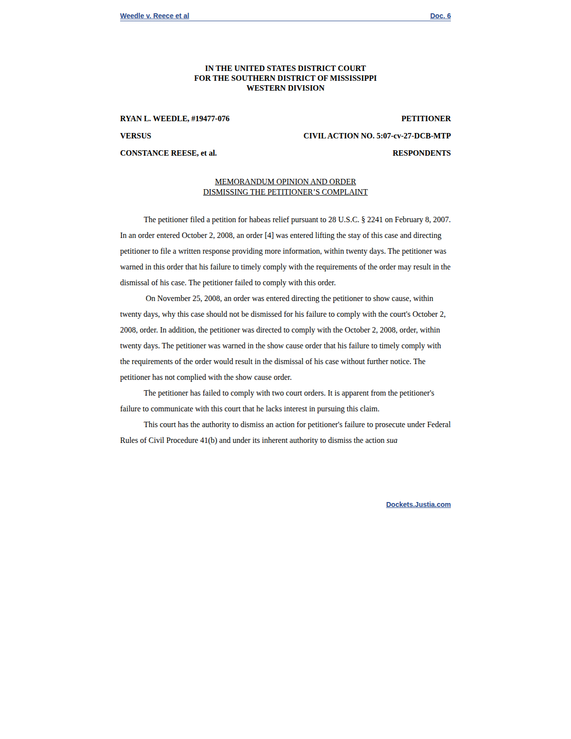Weedle v. Reece et al
Doc. 6
IN THE UNITED STATES DISTRICT COURT
FOR THE SOUTHERN DISTRICT OF MISSISSIPPI
WESTERN DIVISION
| RYAN L. WEEDLE, #19477-076 | PETITIONER |
| VERSUS | CIVIL ACTION NO. 5:07-cv-27-DCB-MTP |
| CONSTANCE REESE, et al. | RESPONDENTS |
MEMORANDUM OPINION AND ORDER DISMISSING THE PETITIONER’S COMPLAINT
The petitioner filed a petition for habeas relief pursuant to 28 U.S.C. § 2241 on February 8, 2007. In an order entered October 2, 2008, an order [4] was entered lifting the stay of this case and directing petitioner to file a written response providing more information, within twenty days. The petitioner was warned in this order that his failure to timely comply with the requirements of the order may result in the dismissal of his case. The petitioner failed to comply with this order.
On November 25, 2008, an order was entered directing the petitioner to show cause, within twenty days, why this case should not be dismissed for his failure to comply with the court's October 2, 2008, order. In addition, the petitioner was directed to comply with the October 2, 2008, order, within twenty days. The petitioner was warned in the show cause order that his failure to timely comply with the requirements of the order would result in the dismissal of his case without further notice. The petitioner has not complied with the show cause order.
The petitioner has failed to comply with two court orders. It is apparent from the petitioner's failure to communicate with this court that he lacks interest in pursuing this claim.
This court has the authority to dismiss an action for petitioner's failure to prosecute under Federal Rules of Civil Procedure 41(b) and under its inherent authority to dismiss the action sua
Dockets.Justia.com